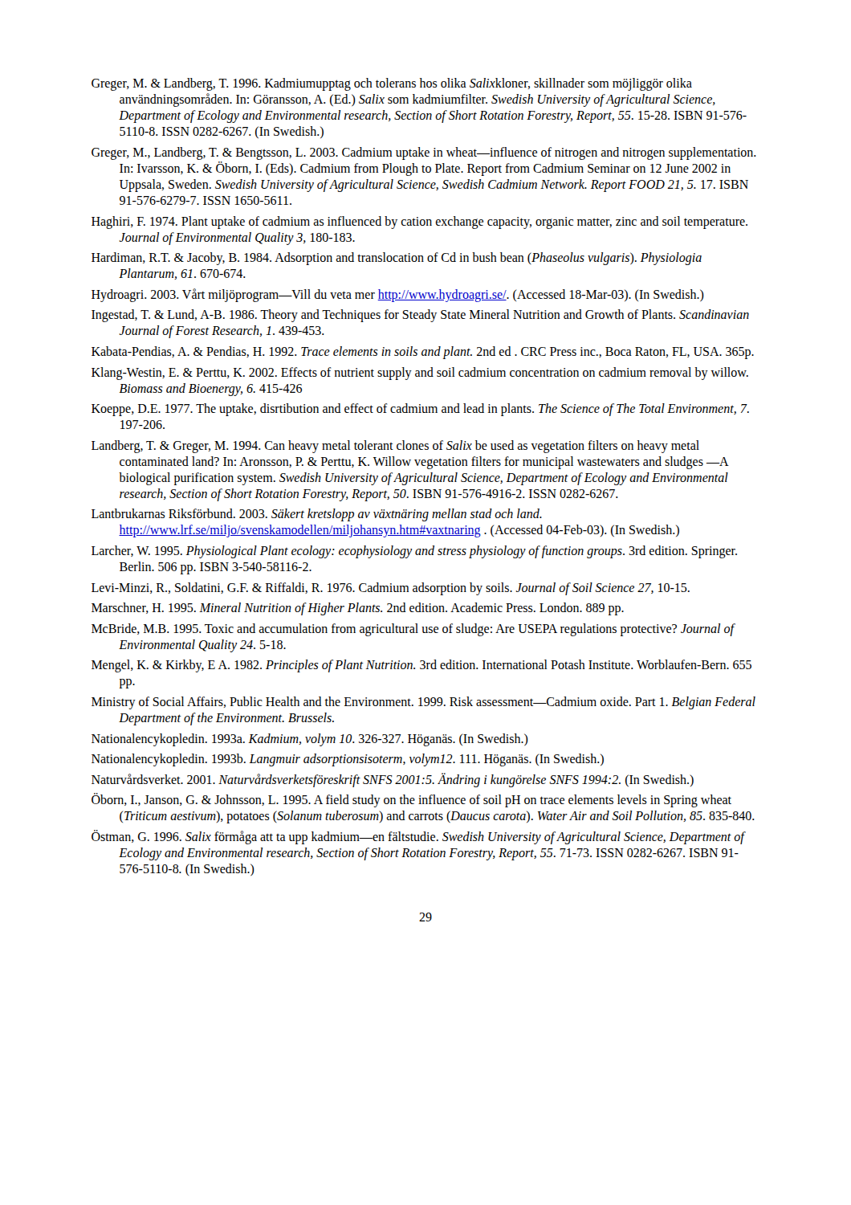Greger, M. & Landberg, T. 1996. Kadmiumupptag och tolerans hos olika Salixkloner, skillnader som möjliggör olika användningsområden. In: Göransson, A. (Ed.) Salix som kadmiumfilter. Swedish University of Agricultural Science, Department of Ecology and Environmental research, Section of Short Rotation Forestry, Report, 55. 15-28. ISBN 91-576-5110-8. ISSN 0282-6267. (In Swedish.)
Greger, M., Landberg, T. & Bengtsson, L. 2003. Cadmium uptake in wheat—influence of nitrogen and nitrogen supplementation. In: Ivarsson, K. & Öborn, I. (Eds). Cadmium from Plough to Plate. Report from Cadmium Seminar on 12 June 2002 in Uppsala, Sweden. Swedish University of Agricultural Science, Swedish Cadmium Network. Report FOOD 21, 5. 17. ISBN 91-576-6279-7. ISSN 1650-5611.
Haghiri, F. 1974. Plant uptake of cadmium as influenced by cation exchange capacity, organic matter, zinc and soil temperature. Journal of Environmental Quality 3, 180-183.
Hardiman, R.T. & Jacoby, B. 1984. Adsorption and translocation of Cd in bush bean (Phaseolus vulgaris). Physiologia Plantarum, 61. 670-674.
Hydroagri. 2003. Vårt miljöprogram—Vill du veta mer http://www.hydroagri.se/. (Accessed 18-Mar-03). (In Swedish.)
Ingestad, T. & Lund, A-B. 1986. Theory and Techniques for Steady State Mineral Nutrition and Growth of Plants. Scandinavian Journal of Forest Research, 1. 439-453.
Kabata-Pendias, A. & Pendias, H. 1992. Trace elements in soils and plant. 2nd ed . CRC Press inc., Boca Raton, FL, USA. 365p.
Klang-Westin, E. & Perttu, K. 2002. Effects of nutrient supply and soil cadmium concentration on cadmium removal by willow. Biomass and Bioenergy, 6. 415-426
Koeppe, D.E. 1977. The uptake, disrtibution and effect of cadmium and lead in plants. The Science of The Total Environment, 7. 197-206.
Landberg, T. & Greger, M. 1994. Can heavy metal tolerant clones of Salix be used as vegetation filters on heavy metal contaminated land? In: Aronsson, P. & Perttu, K. Willow vegetation filters for municipal wastewaters and sludges —A biological purification system. Swedish University of Agricultural Science, Department of Ecology and Environmental research, Section of Short Rotation Forestry, Report, 50. ISBN 91-576-4916-2. ISSN 0282-6267.
Lantbrukarnas Riksförbund. 2003. Säkert kretslopp av växtnäring mellan stad och land. http://www.lrf.se/miljo/svenskamodellen/miljohansyn.htm#vaxtnaring . (Accessed 04-Feb-03). (In Swedish.)
Larcher, W. 1995. Physiological Plant ecology: ecophysiology and stress physiology of function groups. 3rd edition. Springer. Berlin. 506 pp. ISBN 3-540-58116-2.
Levi-Minzi, R., Soldatini, G.F. & Riffaldi, R. 1976. Cadmium adsorption by soils. Journal of Soil Science 27, 10-15.
Marschner, H. 1995. Mineral Nutrition of Higher Plants. 2nd edition. Academic Press. London. 889 pp.
McBride, M.B. 1995. Toxic and accumulation from agricultural use of sludge: Are USEPA regulations protective? Journal of Environmental Quality 24. 5-18.
Mengel, K. & Kirkby, E A. 1982. Principles of Plant Nutrition. 3rd edition. International Potash Institute. Worblaufen-Bern. 655 pp.
Ministry of Social Affairs, Public Health and the Environment. 1999. Risk assessment—Cadmium oxide. Part 1. Belgian Federal Department of the Environment. Brussels.
Nationalencykopledin. 1993a. Kadmium, volym 10. 326-327. Höganäs. (In Swedish.)
Nationalencykopledin. 1993b. Langmuir adsorptionsisoterm, volym12. 111. Höganäs. (In Swedish.)
Naturvårdsverket. 2001. Naturvårdsverketsföreskrift SNFS 2001:5. Ändring i kungörelse SNFS 1994:2. (In Swedish.)
Öborn, I., Janson, G. & Johnsson, L. 1995. A field study on the influence of soil pH on trace elements levels in Spring wheat (Triticum aestivum), potatoes (Solanum tuberosum) and carrots (Daucus carota). Water Air and Soil Pollution, 85. 835-840.
Östman, G. 1996. Salix förmåga att ta upp kadmium—en fältstudie. Swedish University of Agricultural Science, Department of Ecology and Environmental research, Section of Short Rotation Forestry, Report, 55. 71-73. ISSN 0282-6267. ISBN 91-576-5110-8. (In Swedish.)
29